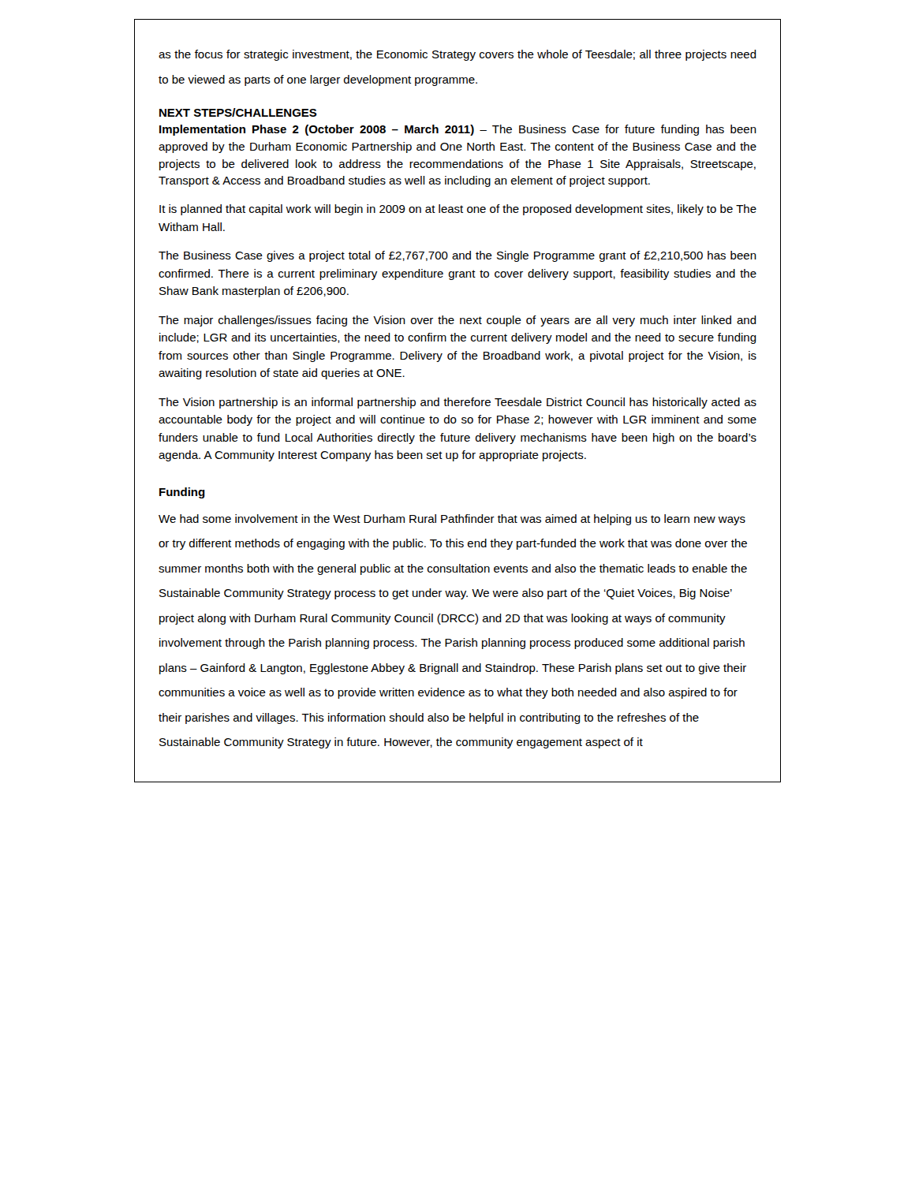as the focus for strategic investment, the Economic Strategy covers the whole of Teesdale; all three projects need to be viewed as parts of one larger development programme.
NEXT STEPS/CHALLENGES
Implementation Phase 2 (October 2008 – March 2011) – The Business Case for future funding has been approved by the Durham Economic Partnership and One North East. The content of the Business Case and the projects to be delivered look to address the recommendations of the Phase 1 Site Appraisals, Streetscape, Transport & Access and Broadband studies as well as including an element of project support.
It is planned that capital work will begin in 2009 on at least one of the proposed development sites, likely to be The Witham Hall.
The Business Case gives a project total of £2,767,700 and the Single Programme grant of £2,210,500 has been confirmed. There is a current preliminary expenditure grant to cover delivery support, feasibility studies and the Shaw Bank masterplan of £206,900.
The major challenges/issues facing the Vision over the next couple of years are all very much inter linked and include; LGR and its uncertainties, the need to confirm the current delivery model and the need to secure funding from sources other than Single Programme. Delivery of the Broadband work, a pivotal project for the Vision, is awaiting resolution of state aid queries at ONE.
The Vision partnership is an informal partnership and therefore Teesdale District Council has historically acted as accountable body for the project and will continue to do so for Phase 2; however with LGR imminent and some funders unable to fund Local Authorities directly the future delivery mechanisms have been high on the board’s agenda. A Community Interest Company has been set up for appropriate projects.
Funding
We had some involvement in the West Durham Rural Pathfinder that was aimed at helping us to learn new ways or try different methods of engaging with the public. To this end they part-funded the work that was done over the summer months both with the general public at the consultation events and also the thematic leads to enable the Sustainable Community Strategy process to get under way. We were also part of the ‘Quiet Voices, Big Noise’ project along with Durham Rural Community Council (DRCC) and 2D that was looking at ways of community involvement through the Parish planning process. The Parish planning process produced some additional parish plans – Gainford & Langton, Egglestone Abbey & Brignall and Staindrop. These Parish plans set out to give their communities a voice as well as to provide written evidence as to what they both needed and also aspired to for their parishes and villages. This information should also be helpful in contributing to the refreshes of the Sustainable Community Strategy in future. However, the community engagement aspect of it